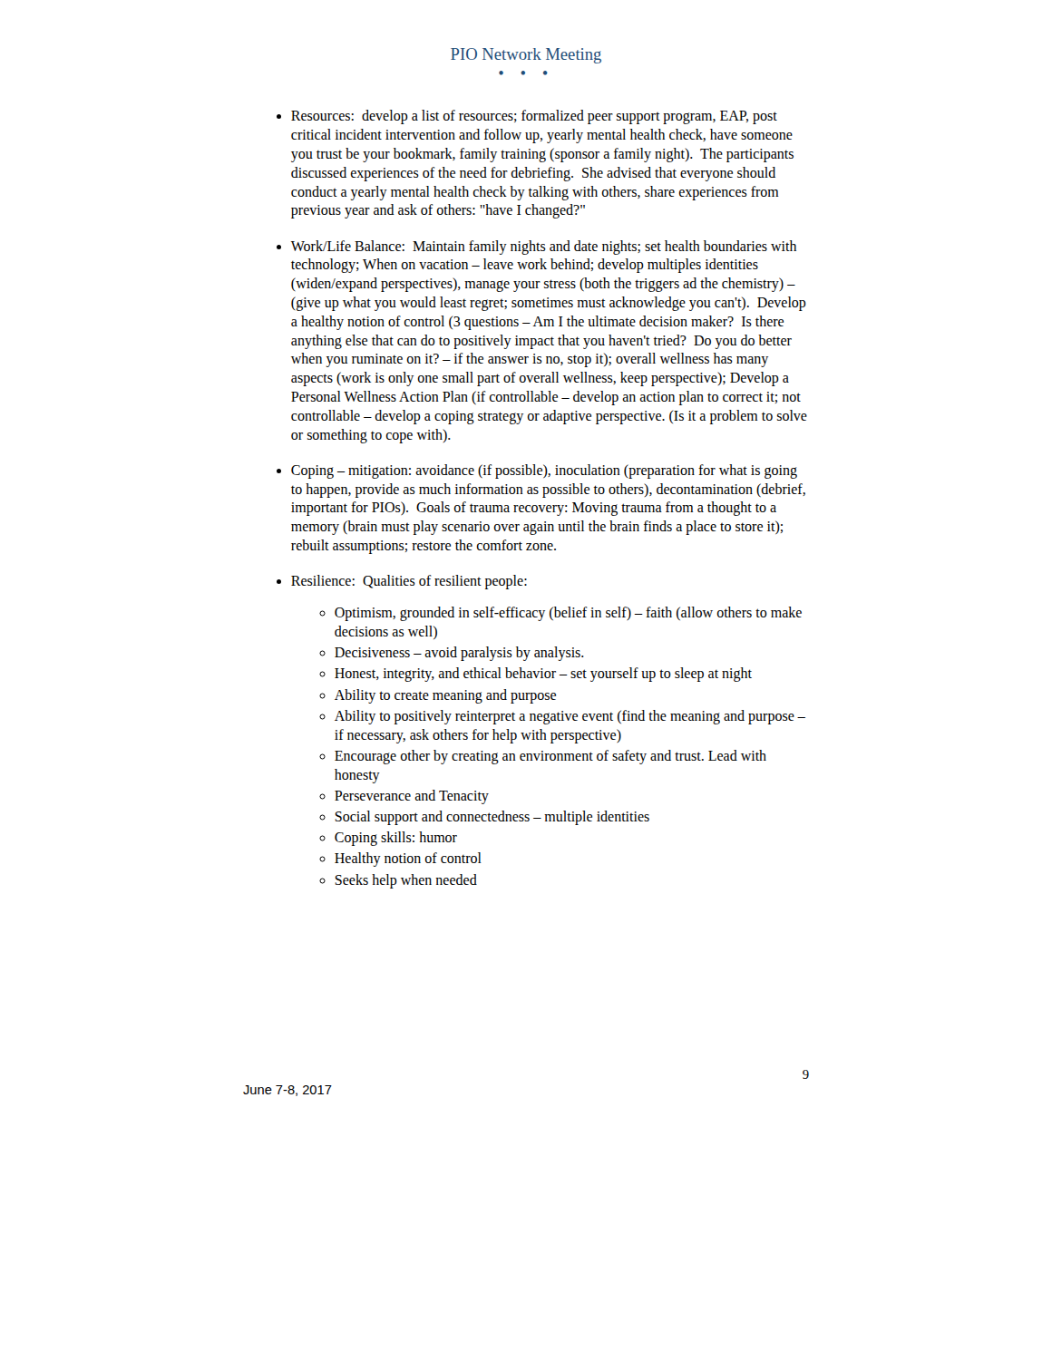PIO Network Meeting
• • •
Resources: develop a list of resources; formalized peer support program, EAP, post critical incident intervention and follow up, yearly mental health check, have someone you trust be your bookmark, family training (sponsor a family night). The participants discussed experiences of the need for debriefing. She advised that everyone should conduct a yearly mental health check by talking with others, share experiences from previous year and ask of others: "have I changed?"
Work/Life Balance: Maintain family nights and date nights; set health boundaries with technology; When on vacation – leave work behind; develop multiples identities (widen/expand perspectives), manage your stress (both the triggers ad the chemistry) – (give up what you would least regret; sometimes must acknowledge you can't). Develop a healthy notion of control (3 questions – Am I the ultimate decision maker? Is there anything else that can do to positively impact that you haven't tried? Do you do better when you ruminate on it? – if the answer is no, stop it); overall wellness has many aspects (work is only one small part of overall wellness, keep perspective); Develop a Personal Wellness Action Plan (if controllable – develop an action plan to correct it; not controllable – develop a coping strategy or adaptive perspective. (Is it a problem to solve or something to cope with).
Coping – mitigation: avoidance (if possible), inoculation (preparation for what is going to happen, provide as much information as possible to others), decontamination (debrief, important for PIOs). Goals of trauma recovery: Moving trauma from a thought to a memory (brain must play scenario over again until the brain finds a place to store it); rebuilt assumptions; restore the comfort zone.
Resilience: Qualities of resilient people:
Optimism, grounded in self-efficacy (belief in self) – faith (allow others to make decisions as well)
Decisiveness – avoid paralysis by analysis.
Honest, integrity, and ethical behavior – set yourself up to sleep at night
Ability to create meaning and purpose
Ability to positively reinterpret a negative event (find the meaning and purpose – if necessary, ask others for help with perspective)
Encourage other by creating an environment of safety and trust. Lead with honesty
Perseverance and Tenacity
Social support and connectedness – multiple identities
Coping skills: humor
Healthy notion of control
Seeks help when needed
9
June 7-8, 2017